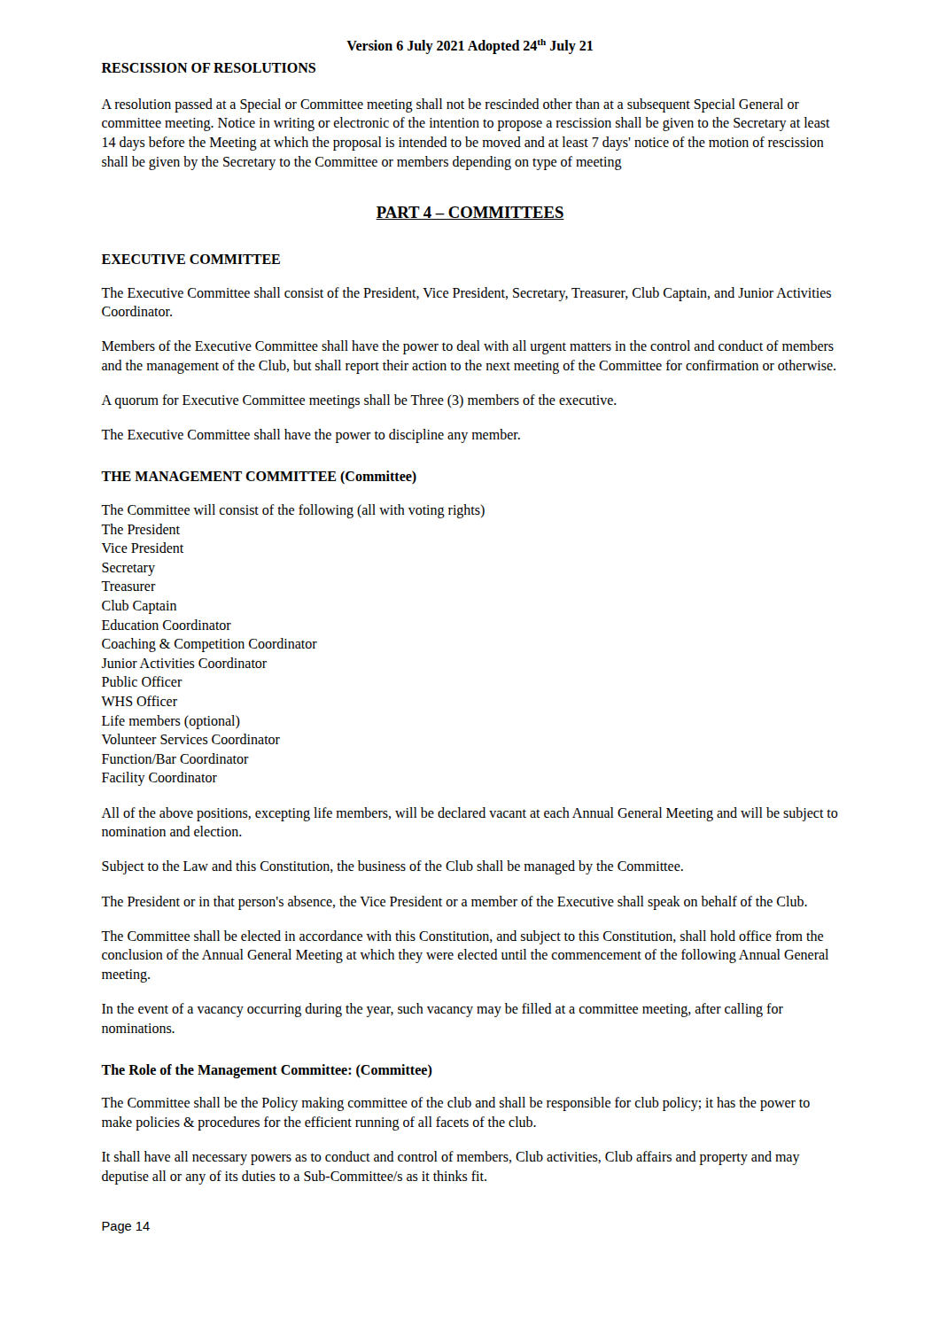Version 6 July 2021 Adopted 24th July 21
RESCISSION OF RESOLUTIONS
A resolution passed at a Special or Committee meeting shall not be rescinded other than at a subsequent Special General or committee meeting. Notice in writing or electronic of the intention to propose a rescission shall be given to the Secretary at least 14 days before the Meeting at which the proposal is intended to be moved and at least 7 days' notice of the motion of rescission shall be given by the Secretary to the Committee or members depending on type of meeting
PART 4 – COMMITTEES
EXECUTIVE COMMITTEE
The Executive Committee shall consist of the President, Vice President, Secretary, Treasurer, Club Captain, and Junior Activities Coordinator.
Members of the Executive Committee shall have the power to deal with all urgent matters in the control and conduct of members and the management of the Club, but shall report their action to the next meeting of the Committee for confirmation or otherwise.
A quorum for Executive Committee meetings shall be Three (3) members of the executive.
The Executive Committee shall have the power to discipline any member.
THE MANAGEMENT COMMITTEE (Committee)
The Committee will consist of the following (all with voting rights)
The President
Vice President
Secretary
Treasurer
Club Captain
Education Coordinator
Coaching & Competition Coordinator
Junior Activities Coordinator
Public Officer
WHS Officer
Life members (optional)
Volunteer Services Coordinator
Function/Bar Coordinator
Facility Coordinator
All of the above positions, excepting life members, will be declared vacant at each Annual General Meeting and will be subject to nomination and election.
Subject to the Law and this Constitution, the business of the Club shall be managed by the Committee.
The President or in that person's absence, the Vice President or a member of the Executive shall speak on behalf of the Club.
The Committee shall be elected in accordance with this Constitution, and subject to this Constitution, shall hold office from the conclusion of the Annual General Meeting at which they were elected until the commencement of the following Annual General meeting.
In the event of a vacancy occurring during the year, such vacancy may be filled at a committee meeting, after calling for nominations.
The Role of the Management Committee: (Committee)
The Committee shall be the Policy making committee of the club and shall be responsible for club policy; it has the power to make policies & procedures for the efficient running of all facets of the club.
It shall have all necessary powers as to conduct and control of members, Club activities, Club affairs and property and may deputise all or any of its duties to a Sub-Committee/s as it thinks fit.
Page 14